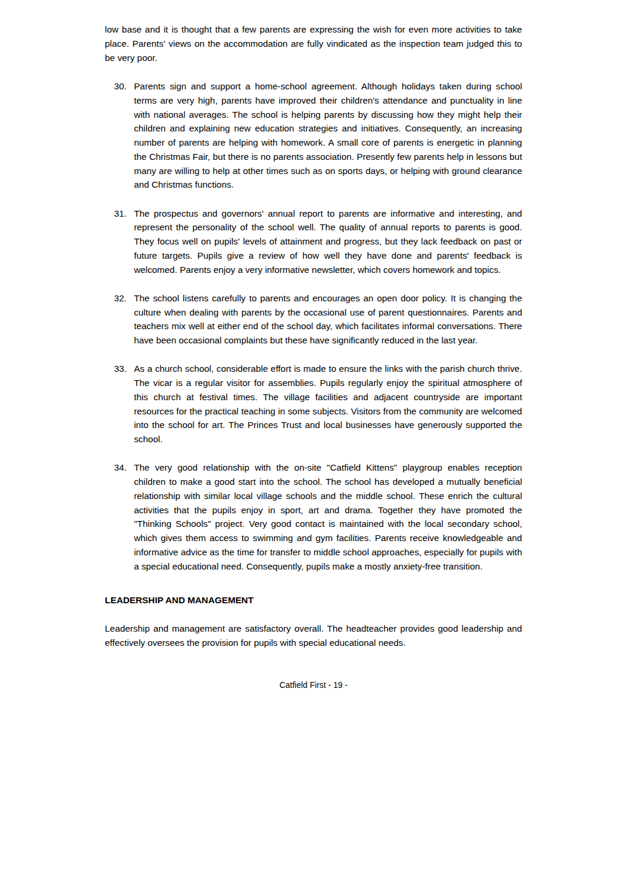low base and it is thought that a few parents are expressing the wish for even more activities to take place. Parents' views on the accommodation are fully vindicated as the inspection team judged this to be very poor.
30. Parents sign and support a home-school agreement. Although holidays taken during school terms are very high, parents have improved their children's attendance and punctuality in line with national averages. The school is helping parents by discussing how they might help their children and explaining new education strategies and initiatives. Consequently, an increasing number of parents are helping with homework. A small core of parents is energetic in planning the Christmas Fair, but there is no parents association. Presently few parents help in lessons but many are willing to help at other times such as on sports days, or helping with ground clearance and Christmas functions.
31. The prospectus and governors' annual report to parents are informative and interesting, and represent the personality of the school well. The quality of annual reports to parents is good. They focus well on pupils' levels of attainment and progress, but they lack feedback on past or future targets. Pupils give a review of how well they have done and parents' feedback is welcomed. Parents enjoy a very informative newsletter, which covers homework and topics.
32. The school listens carefully to parents and encourages an open door policy. It is changing the culture when dealing with parents by the occasional use of parent questionnaires. Parents and teachers mix well at either end of the school day, which facilitates informal conversations. There have been occasional complaints but these have significantly reduced in the last year.
33. As a church school, considerable effort is made to ensure the links with the parish church thrive. The vicar is a regular visitor for assemblies. Pupils regularly enjoy the spiritual atmosphere of this church at festival times. The village facilities and adjacent countryside are important resources for the practical teaching in some subjects. Visitors from the community are welcomed into the school for art. The Princes Trust and local businesses have generously supported the school.
34. The very good relationship with the on-site "Catfield Kittens" playgroup enables reception children to make a good start into the school. The school has developed a mutually beneficial relationship with similar local village schools and the middle school. These enrich the cultural activities that the pupils enjoy in sport, art and drama. Together they have promoted the "Thinking Schools" project. Very good contact is maintained with the local secondary school, which gives them access to swimming and gym facilities. Parents receive knowledgeable and informative advice as the time for transfer to middle school approaches, especially for pupils with a special educational need. Consequently, pupils make a mostly anxiety-free transition.
LEADERSHIP AND MANAGEMENT
Leadership and management are satisfactory overall. The headteacher provides good leadership and effectively oversees the provision for pupils with special educational needs.
Catfield First - 19 -